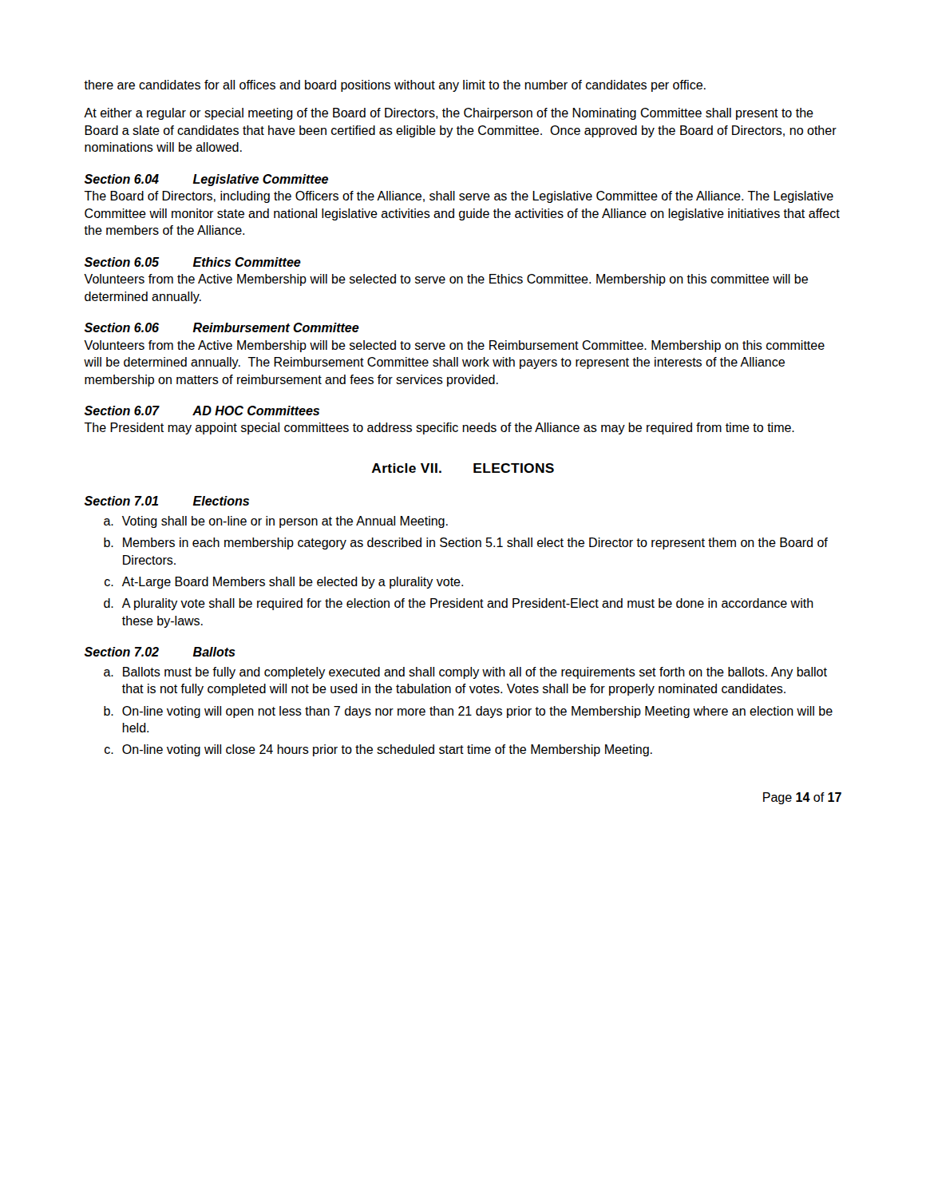there are candidates for all offices and board positions without any limit to the number of candidates per office.
At either a regular or special meeting of the Board of Directors, the Chairperson of the Nominating Committee shall present to the Board a slate of candidates that have been certified as eligible by the Committee. Once approved by the Board of Directors, no other nominations will be allowed.
Section 6.04 Legislative Committee
The Board of Directors, including the Officers of the Alliance, shall serve as the Legislative Committee of the Alliance. The Legislative Committee will monitor state and national legislative activities and guide the activities of the Alliance on legislative initiatives that affect the members of the Alliance.
Section 6.05 Ethics Committee
Volunteers from the Active Membership will be selected to serve on the Ethics Committee. Membership on this committee will be determined annually.
Section 6.06 Reimbursement Committee
Volunteers from the Active Membership will be selected to serve on the Reimbursement Committee. Membership on this committee will be determined annually. The Reimbursement Committee shall work with payers to represent the interests of the Alliance membership on matters of reimbursement and fees for services provided.
Section 6.07 AD HOC Committees
The President may appoint special committees to address specific needs of the Alliance as may be required from time to time.
Article VII. ELECTIONS
Section 7.01 Elections
Voting shall be on-line or in person at the Annual Meeting.
Members in each membership category as described in Section 5.1 shall elect the Director to represent them on the Board of Directors.
At-Large Board Members shall be elected by a plurality vote.
A plurality vote shall be required for the election of the President and President-Elect and must be done in accordance with these by-laws.
Section 7.02 Ballots
Ballots must be fully and completely executed and shall comply with all of the requirements set forth on the ballots. Any ballot that is not fully completed will not be used in the tabulation of votes. Votes shall be for properly nominated candidates.
On-line voting will open not less than 7 days nor more than 21 days prior to the Membership Meeting where an election will be held.
On-line voting will close 24 hours prior to the scheduled start time of the Membership Meeting.
Page 14 of 17